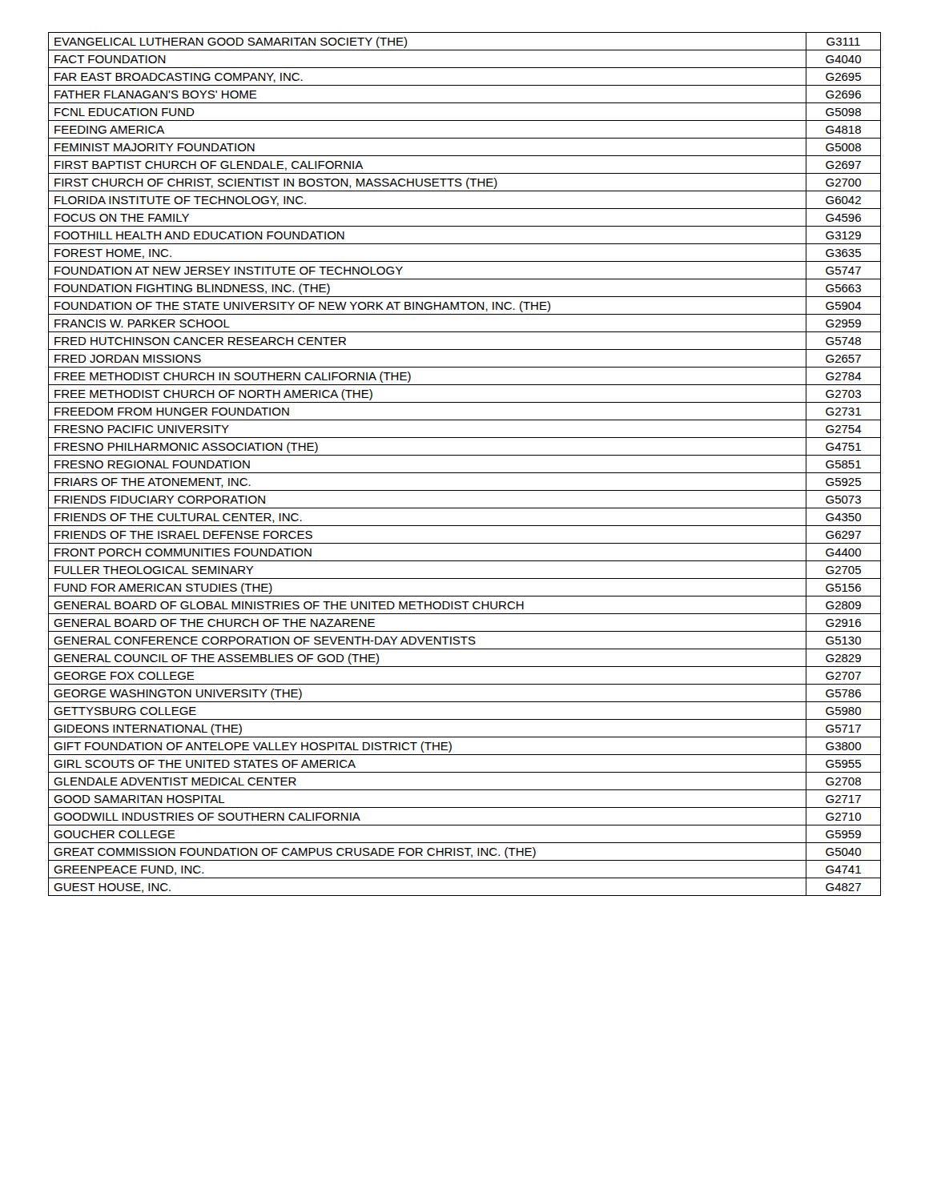| EVANGELICAL LUTHERAN GOOD SAMARITAN SOCIETY (THE) | G3111 |
| FACT FOUNDATION | G4040 |
| FAR EAST BROADCASTING COMPANY, INC. | G2695 |
| FATHER FLANAGAN'S BOYS' HOME | G2696 |
| FCNL EDUCATION FUND | G5098 |
| FEEDING AMERICA | G4818 |
| FEMINIST MAJORITY FOUNDATION | G5008 |
| FIRST BAPTIST CHURCH OF GLENDALE, CALIFORNIA | G2697 |
| FIRST CHURCH OF CHRIST, SCIENTIST IN BOSTON, MASSACHUSETTS (THE) | G2700 |
| FLORIDA INSTITUTE OF TECHNOLOGY, INC. | G6042 |
| FOCUS ON THE FAMILY | G4596 |
| FOOTHILL HEALTH AND EDUCATION FOUNDATION | G3129 |
| FOREST HOME, INC. | G3635 |
| FOUNDATION AT NEW JERSEY INSTITUTE OF TECHNOLOGY | G5747 |
| FOUNDATION FIGHTING BLINDNESS, INC. (THE) | G5663 |
| FOUNDATION OF THE STATE UNIVERSITY OF NEW YORK AT BINGHAMTON, INC. (THE) | G5904 |
| FRANCIS W. PARKER SCHOOL | G2959 |
| FRED HUTCHINSON CANCER RESEARCH CENTER | G5748 |
| FRED JORDAN MISSIONS | G2657 |
| FREE METHODIST CHURCH IN SOUTHERN CALIFORNIA (THE) | G2784 |
| FREE METHODIST CHURCH OF NORTH AMERICA (THE) | G2703 |
| FREEDOM FROM HUNGER FOUNDATION | G2731 |
| FRESNO PACIFIC UNIVERSITY | G2754 |
| FRESNO PHILHARMONIC ASSOCIATION (THE) | G4751 |
| FRESNO REGIONAL FOUNDATION | G5851 |
| FRIARS OF THE ATONEMENT, INC. | G5925 |
| FRIENDS FIDUCIARY CORPORATION | G5073 |
| FRIENDS OF THE CULTURAL CENTER, INC. | G4350 |
| FRIENDS OF THE ISRAEL DEFENSE FORCES | G6297 |
| FRONT PORCH COMMUNITIES FOUNDATION | G4400 |
| FULLER THEOLOGICAL SEMINARY | G2705 |
| FUND FOR AMERICAN STUDIES (THE) | G5156 |
| GENERAL BOARD OF GLOBAL MINISTRIES OF THE UNITED METHODIST CHURCH | G2809 |
| GENERAL BOARD OF THE CHURCH OF THE NAZARENE | G2916 |
| GENERAL CONFERENCE CORPORATION OF SEVENTH-DAY ADVENTISTS | G5130 |
| GENERAL COUNCIL OF THE ASSEMBLIES OF GOD (THE) | G2829 |
| GEORGE FOX COLLEGE | G2707 |
| GEORGE WASHINGTON UNIVERSITY (THE) | G5786 |
| GETTYSBURG COLLEGE | G5980 |
| GIDEONS INTERNATIONAL (THE) | G5717 |
| GIFT FOUNDATION OF ANTELOPE VALLEY HOSPITAL DISTRICT (THE) | G3800 |
| GIRL SCOUTS OF THE UNITED STATES OF AMERICA | G5955 |
| GLENDALE ADVENTIST MEDICAL CENTER | G2708 |
| GOOD SAMARITAN HOSPITAL | G2717 |
| GOODWILL INDUSTRIES OF SOUTHERN CALIFORNIA | G2710 |
| GOUCHER COLLEGE | G5959 |
| GREAT COMMISSION FOUNDATION OF CAMPUS CRUSADE FOR CHRIST, INC. (THE) | G5040 |
| GREENPEACE FUND, INC. | G4741 |
| GUEST HOUSE, INC. | G4827 |